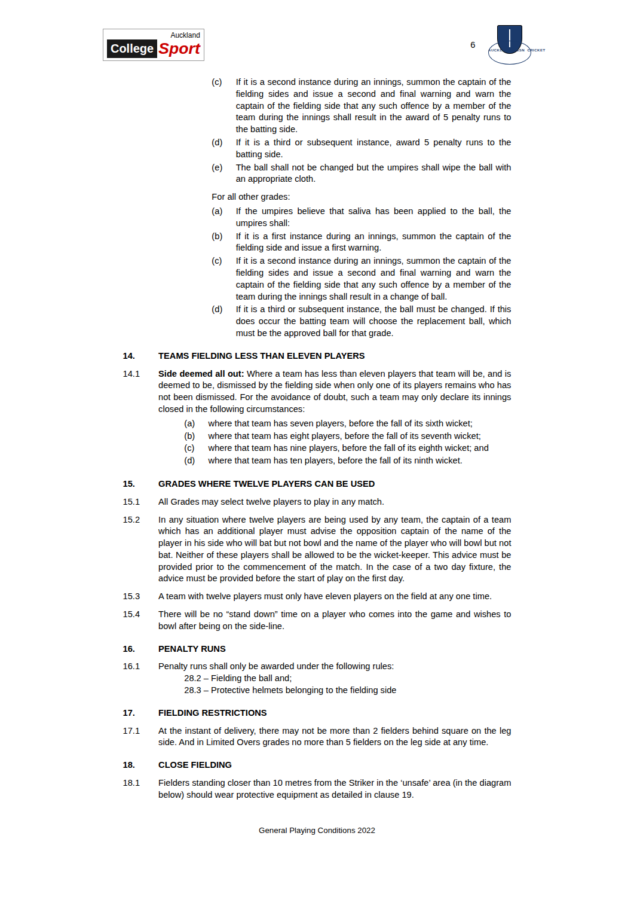Auckland College Sport
6
AUCKLAND ASSN CRICKET
(c) If it is a second instance during an innings, summon the captain of the fielding sides and issue a second and final warning and warn the captain of the fielding side that any such offence by a member of the team during the innings shall result in the award of 5 penalty runs to the batting side.
(d) If it is a third or subsequent instance, award 5 penalty runs to the batting side.
(e) The ball shall not be changed but the umpires shall wipe the ball with an appropriate cloth.
For all other grades:
(a) If the umpires believe that saliva has been applied to the ball, the umpires shall:
(b) If it is a first instance during an innings, summon the captain of the fielding side and issue a first warning.
(c) If it is a second instance during an innings, summon the captain of the fielding sides and issue a second and final warning and warn the captain of the fielding side that any such offence by a member of the team during the innings shall result in a change of ball.
(d) If it is a third or subsequent instance, the ball must be changed. If this does occur the batting team will choose the replacement ball, which must be the approved ball for that grade.
14. TEAMS FIELDING LESS THAN ELEVEN PLAYERS
14.1
Side deemed all out: Where a team has less than eleven players that team will be, and is deemed to be, dismissed by the fielding side when only one of its players remains who has not been dismissed. For the avoidance of doubt, such a team may only declare its innings closed in the following circumstances:
(a) where that team has seven players, before the fall of its sixth wicket;
(b) where that team has eight players, before the fall of its seventh wicket;
(c) where that team has nine players, before the fall of its eighth wicket; and
(d) where that team has ten players, before the fall of its ninth wicket.
15. GRADES WHERE TWELVE PLAYERS CAN BE USED
15.1
All Grades may select twelve players to play in any match.
15.2
In any situation where twelve players are being used by any team, the captain of a team which has an additional player must advise the opposition captain of the name of the player in his side who will bat but not bowl and the name of the player who will bowl but not bat. Neither of these players shall be allowed to be the wicket-keeper. This advice must be provided prior to the commencement of the match. In the case of a two day fixture, the advice must be provided before the start of play on the first day.
15.3
A team with twelve players must only have eleven players on the field at any one time.
15.4
There will be no “stand down” time on a player who comes into the game and wishes to bowl after being on the side-line.
16. PENALTY RUNS
16.1
Penalty runs shall only be awarded under the following rules:
28.2 – Fielding the ball and;
28.3 – Protective helmets belonging to the fielding side
17. FIELDING RESTRICTIONS
17.1
At the instant of delivery, there may not be more than 2 fielders behind square on the leg side. And in Limited Overs grades no more than 5 fielders on the leg side at any time.
18. CLOSE FIELDING
18.1
Fielders standing closer than 10 metres from the Striker in the ‘unsafe’ area (in the diagram below) should wear protective equipment as detailed in clause 19.
General Playing Conditions 2022